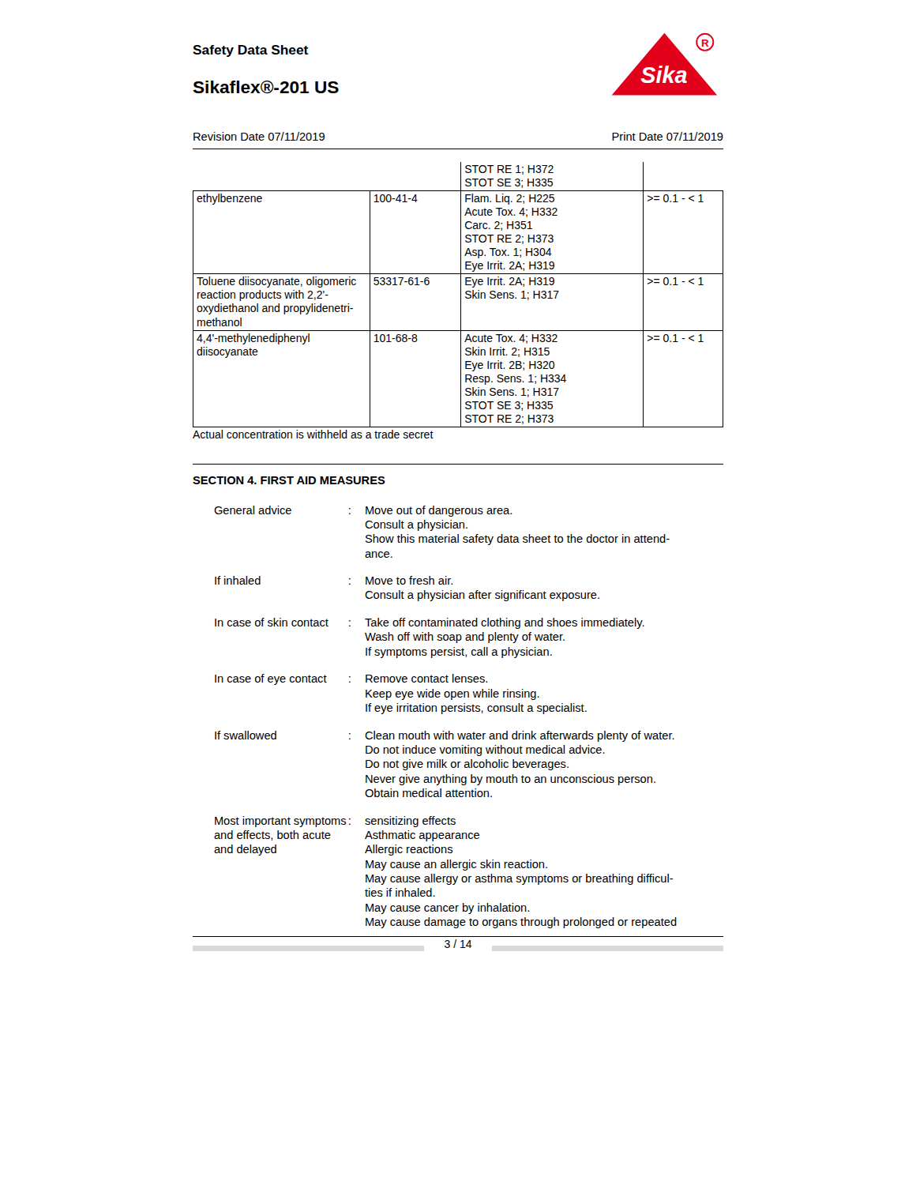Sika R
Safety Data Sheet
Sikaflex®-201 US
Revision Date 07/11/2019 Print Date 07/11/2019
| | | STOT RE 1; H372 STOT SE 3; H335 | |
| ethylbenzene | 100-41-4 | Flam. Liq. 2; H225 Acute Tox. 4; H332 Carc. 2; H351 STOT RE 2; H373 Asp. Tox. 1; H304 Eye Irrit. 2A; H319 | >= 0.1 - < 1 |
| Toluene diisocyanate, oligomeric reaction products with 2,2'-oxydiethanol and propylidenetri-methanol | 53317-61-6 | Eye Irrit. 2A; H319 Skin Sens. 1; H317 | >= 0.1 - < 1 |
| 4,4'-methylenediphenyl diisocyanate | 101-68-8 | Acute Tox. 4; H332 Skin Irrit. 2; H315 Eye Irrit. 2B; H320 Resp. Sens. 1; H334 Skin Sens. 1; H317 STOT SE 3; H335 STOT RE 2; H373 | >= 0.1 - < 1 |
Actual concentration is withheld as a trade secret
SECTION 4. FIRST AID MEASURES
General advice
:
Move out of dangerous area.
Consult a physician.
Show this material safety data sheet to the doctor in attend-
ance.
If inhaled
:
Move to fresh air.
Consult a physician after significant exposure.
In case of skin contact
:
Take off contaminated clothing and shoes immediately.
Wash off with soap and plenty of water.
If symptoms persist, call a physician.
In case of eye contact
:
Remove contact lenses.
Keep eye wide open while rinsing.
If eye irritation persists, consult a specialist.
If swallowed
:
Clean mouth with water and drink afterwards plenty of water.
Do not induce vomiting without medical advice.
Do not give milk or alcoholic beverages.
Never give anything by mouth to an unconscious person.
Obtain medical attention.
Most important symptoms and effects, both acute and delayed
:
sensitizing effects
Asthmatic appearance
Allergic reactions
May cause an allergic skin reaction.
May cause allergy or asthma symptoms or breathing difficul-
ties if inhaled.
May cause cancer by inhalation.
May cause damage to organs through prolonged or repeated
3 / 14